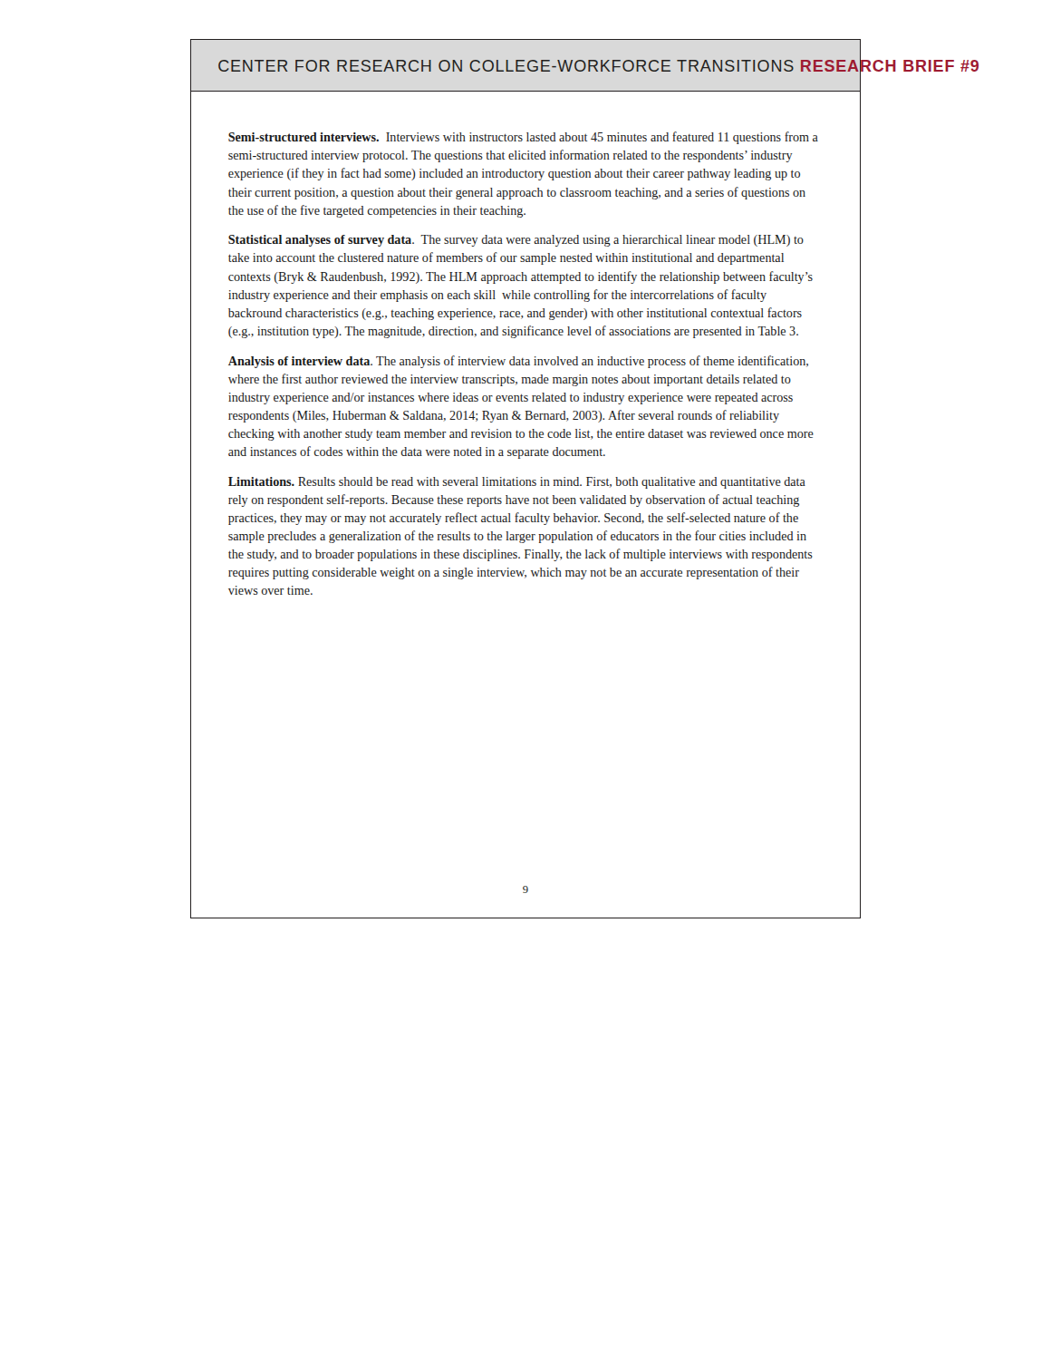CENTER FOR RESEARCH ON COLLEGE-WORKFORCE TRANSITIONS RESEARCH BRIEF #9
Semi-structured interviews. Interviews with instructors lasted about 45 minutes and featured 11 questions from a semi-structured interview protocol. The questions that elicited information related to the respondents’ industry experience (if they in fact had some) included an introductory question about their career pathway leading up to their current position, a question about their general approach to classroom teaching, and a series of questions on the use of the five targeted competencies in their teaching.
Statistical analyses of survey data. The survey data were analyzed using a hierarchical linear model (HLM) to take into account the clustered nature of members of our sample nested within institutional and departmental contexts (Bryk & Raudenbush, 1992). The HLM approach attempted to identify the relationship between faculty’s industry experience and their emphasis on each skill while controlling for the intercorrelations of faculty backround characteristics (e.g., teaching experience, race, and gender) with other institutional contextual factors (e.g., institution type). The magnitude, direction, and significance level of associations are presented in Table 3.
Analysis of interview data. The analysis of interview data involved an inductive process of theme identification, where the first author reviewed the interview transcripts, made margin notes about important details related to industry experience and/or instances where ideas or events related to industry experience were repeated across respondents (Miles, Huberman & Saldana, 2014; Ryan & Bernard, 2003). After several rounds of reliability checking with another study team member and revision to the code list, the entire dataset was reviewed once more and instances of codes within the data were noted in a separate document.
Limitations. Results should be read with several limitations in mind. First, both qualitative and quantitative data rely on respondent self-reports. Because these reports have not been validated by observation of actual teaching practices, they may or may not accurately reflect actual faculty behavior. Second, the self-selected nature of the sample precludes a generalization of the results to the larger population of educators in the four cities included in the study, and to broader populations in these disciplines. Finally, the lack of multiple interviews with respondents requires putting considerable weight on a single interview, which may not be an accurate representation of their views over time.
9